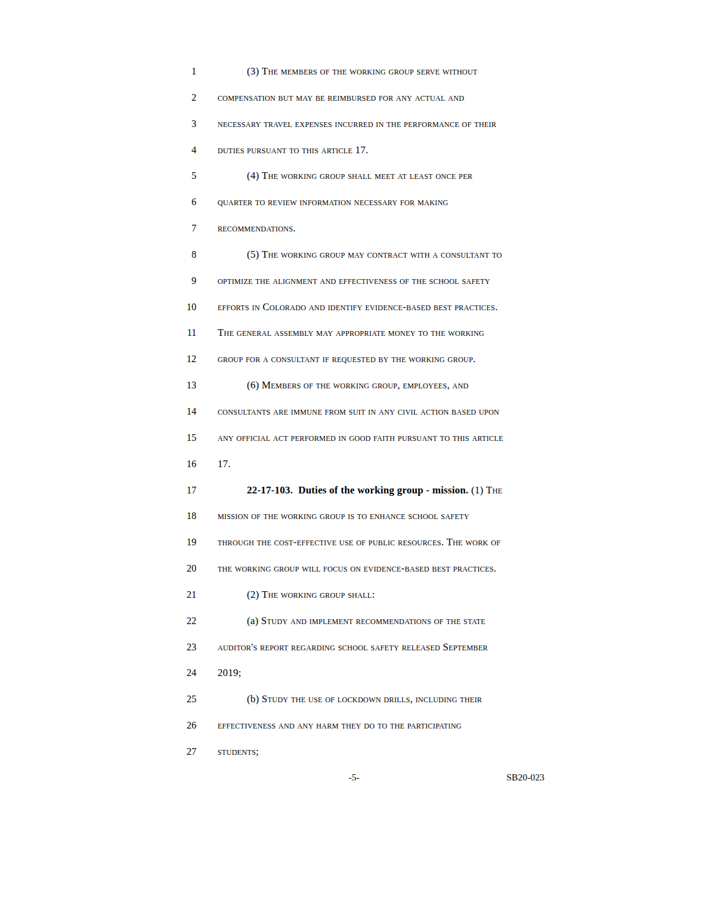| 1 | (3) The members of the working group serve without |
| 2 | compensation but may be reimbursed for any actual and |
| 3 | necessary travel expenses incurred in the performance of their |
| 4 | duties pursuant to this article 17. |
| 5 | (4) The working group shall meet at least once per |
| 6 | quarter to review information necessary for making |
| 7 | recommendations. |
| 8 | (5) The working group may contract with a consultant to |
| 9 | optimize the alignment and effectiveness of the school safety |
| 10 | efforts in Colorado and identify evidence-based best practices. |
| 11 | The general assembly may appropriate money to the working |
| 12 | group for a consultant if requested by the working group. |
| 13 | (6) Members of the working group, employees, and |
| 14 | consultants are immune from suit in any civil action based upon |
| 15 | any official act performed in good faith pursuant to this article |
| 16 | 17. |
| 17 | 22-17-103. Duties of the working group - mission. (1) The |
| 18 | mission of the working group is to enhance school safety |
| 19 | through the cost-effective use of public resources. The work of |
| 20 | the working group will focus on evidence-based best practices. |
| 21 | (2) The working group shall: |
| 22 | (a) Study and implement recommendations of the state |
| 23 | auditor's report regarding school safety released September |
| 24 | 2019; |
| 25 | (b) Study the use of lockdown drills, including their |
| 26 | effectiveness and any harm they do to the participating |
| 27 | students; |
-5- SB20-023